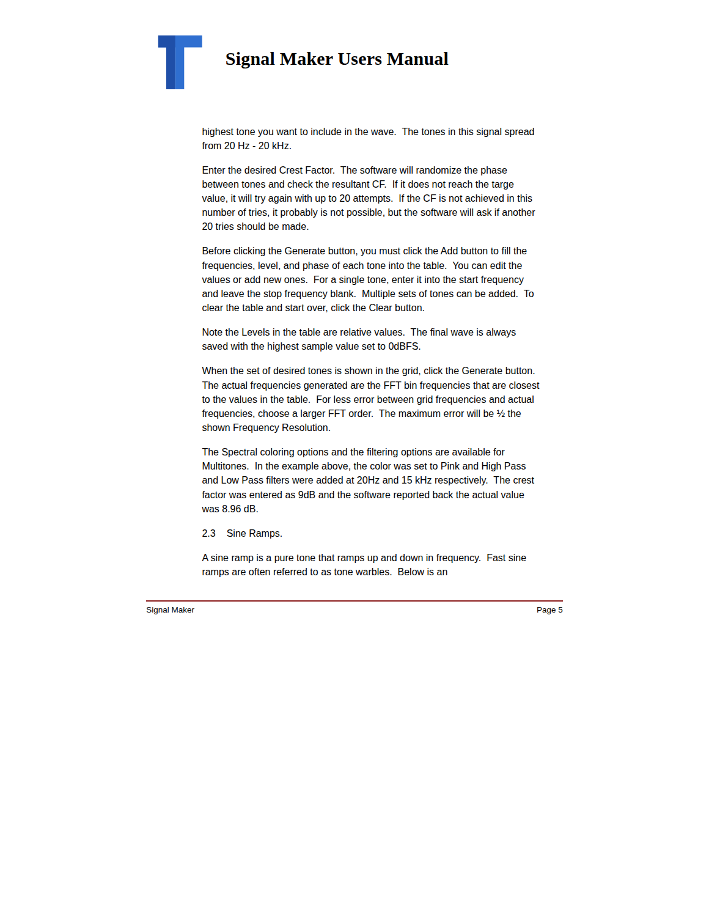Signal Maker Users Manual
highest tone you want to include in the wave. The tones in this signal spread from 20 Hz - 20 kHz.
Enter the desired Crest Factor. The software will randomize the phase between tones and check the resultant CF. If it does not reach the targe value, it will try again with up to 20 attempts. If the CF is not achieved in this number of tries, it probably is not possible, but the software will ask if another 20 tries should be made.
Before clicking the Generate button, you must click the Add button to fill the frequencies, level, and phase of each tone into the table. You can edit the values or add new ones. For a single tone, enter it into the start frequency and leave the stop frequency blank. Multiple sets of tones can be added. To clear the table and start over, click the Clear button.
Note the Levels in the table are relative values. The final wave is always saved with the highest sample value set to 0dBFS.
When the set of desired tones is shown in the grid, click the Generate button. The actual frequencies generated are the FFT bin frequencies that are closest to the values in the table. For less error between grid frequencies and actual frequencies, choose a larger FFT order. The maximum error will be ½ the shown Frequency Resolution.
The Spectral coloring options and the filtering options are available for Multitones. In the example above, the color was set to Pink and High Pass and Low Pass filters were added at 20Hz and 15 kHz respectively. The crest factor was entered as 9dB and the software reported back the actual value was 8.96 dB.
2.3 Sine Ramps.
A sine ramp is a pure tone that ramps up and down in frequency. Fast sine ramps are often referred to as tone warbles. Below is an
Signal Maker Page 5